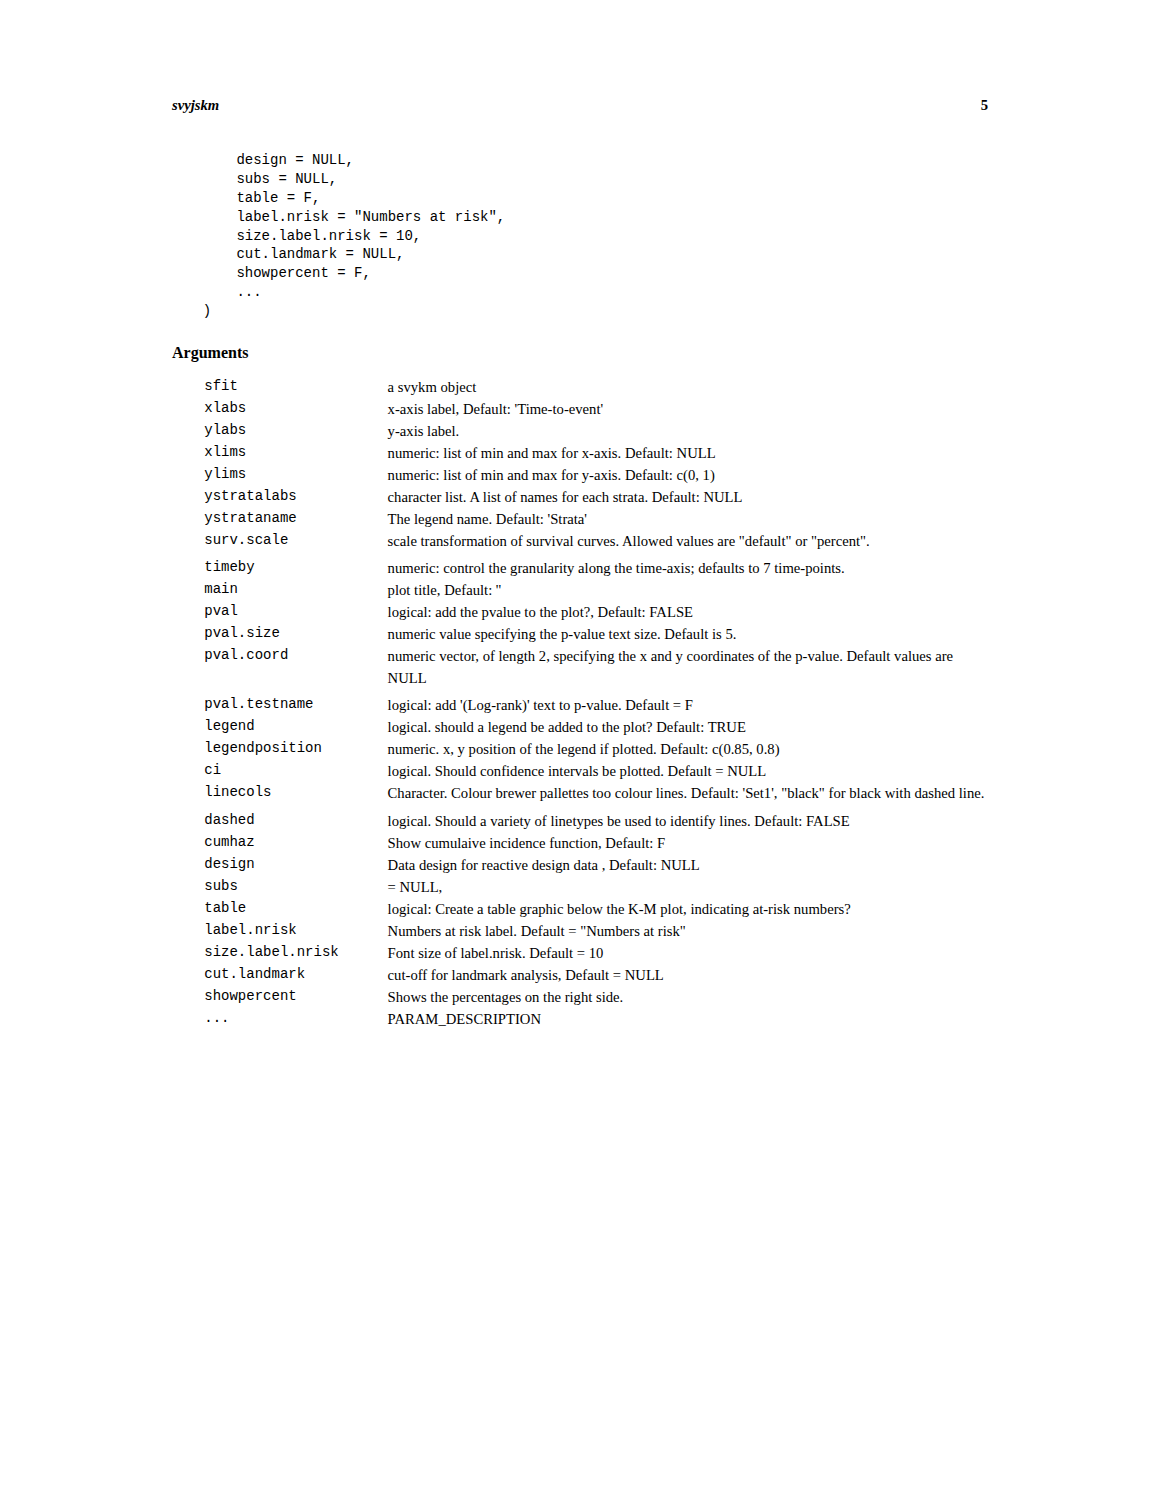svyjskm 5
    design = NULL,
    subs = NULL,
    table = F,
    label.nrisk = "Numbers at risk",
    size.label.nrisk = 10,
    cut.landmark = NULL,
    showpercent = F,
    ...
)
Arguments
sfit
a svykm object
xlabs
x-axis label, Default: 'Time-to-event'
ylabs
y-axis label.
xlims
numeric: list of min and max for x-axis. Default: NULL
ylims
numeric: list of min and max for y-axis. Default: c(0, 1)
ystratalabs
character list. A list of names for each strata. Default: NULL
ystrataname
The legend name. Default: 'Strata'
surv.scale
scale transformation of survival curves. Allowed values are "default" or "percent".
timeby
numeric: control the granularity along the time-axis; defaults to 7 time-points.
main
plot title, Default: ''
pval
logical: add the pvalue to the plot?, Default: FALSE
pval.size
numeric value specifying the p-value text size. Default is 5.
pval.coord
numeric vector, of length 2, specifying the x and y coordinates of the p-value. Default values are NULL
pval.testname
logical: add '(Log-rank)' text to p-value. Default = F
legend
logical. should a legend be added to the plot? Default: TRUE
legendposition
numeric. x, y position of the legend if plotted. Default: c(0.85, 0.8)
ci
logical. Should confidence intervals be plotted. Default = NULL
linecols
Character. Colour brewer pallettes too colour lines. Default: 'Set1', "black" for black with dashed line.
dashed
logical. Should a variety of linetypes be used to identify lines. Default: FALSE
cumhaz
Show cumulaive incidence function, Default: F
design
Data design for reactive design data , Default: NULL
subs
= NULL,
table
logical: Create a table graphic below the K-M plot, indicating at-risk numbers?
label.nrisk
Numbers at risk label. Default = "Numbers at risk"
size.label.nrisk
Font size of label.nrisk. Default = 10
cut.landmark
cut-off for landmark analysis, Default = NULL
showpercent
Shows the percentages on the right side.
...
PARAM_DESCRIPTION